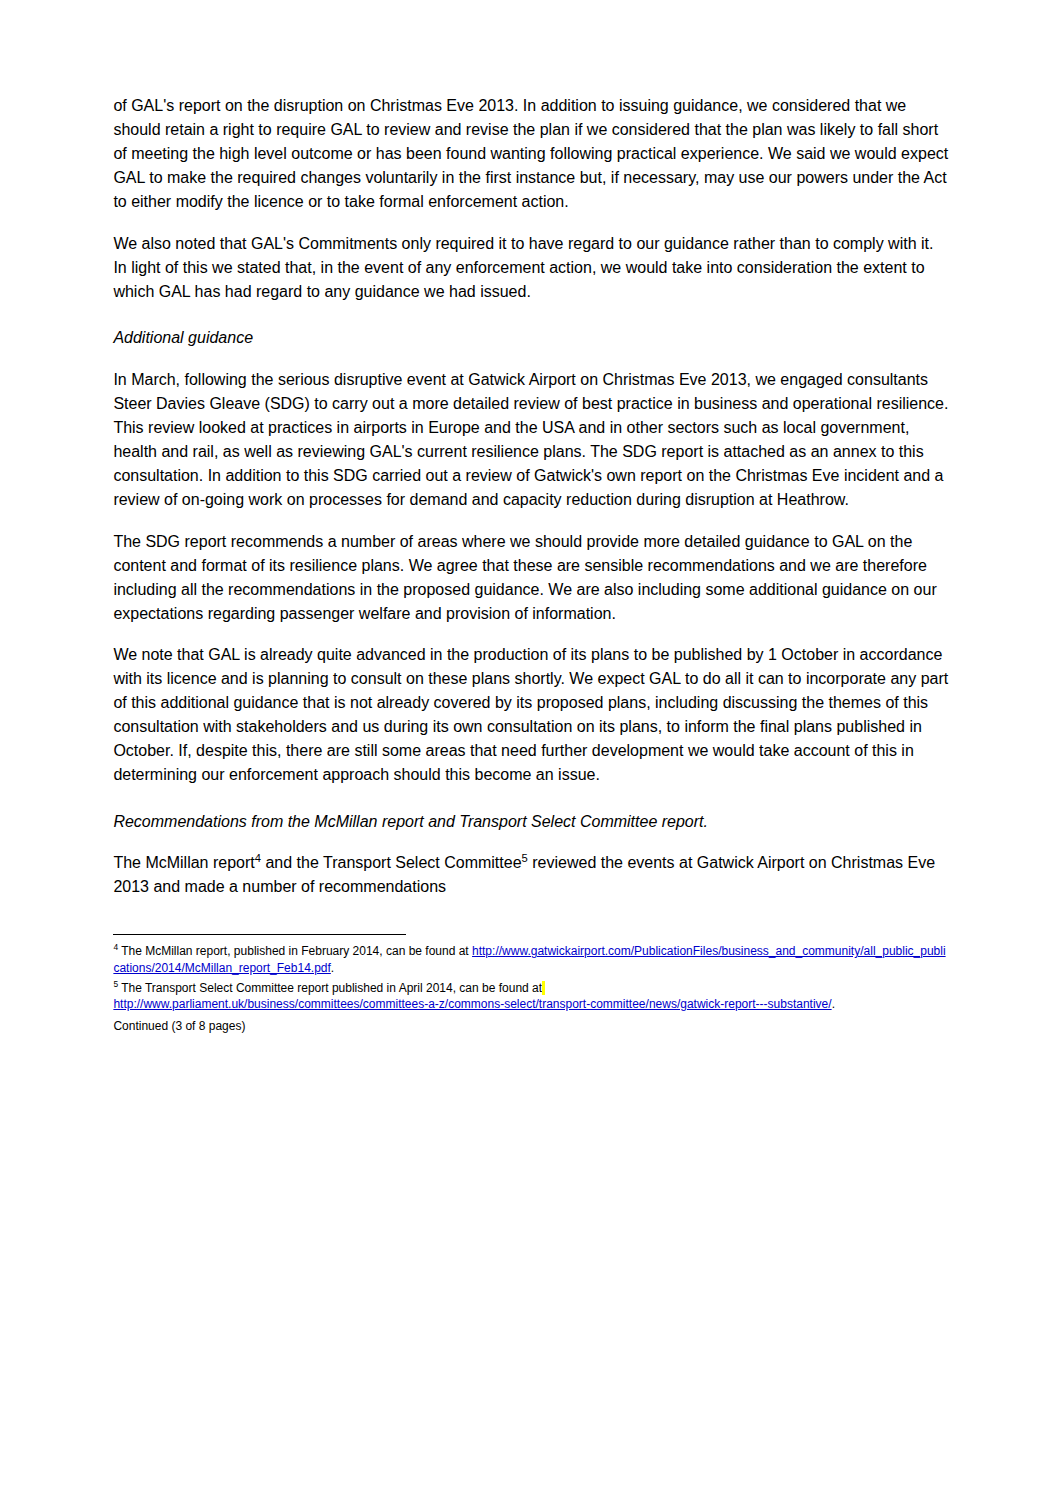of GAL's report on the disruption on Christmas Eve 2013. In addition to issuing guidance, we considered that we should retain a right to require GAL to review and revise the plan if we considered that the plan was likely to fall short of meeting the high level outcome or has been found wanting following practical experience. We said we would expect GAL to make the required changes voluntarily in the first instance but, if necessary, may use our powers under the Act to either modify the licence or to take formal enforcement action.
We also noted that GAL's Commitments only required it to have regard to our guidance rather than to comply with it. In light of this we stated that, in the event of any enforcement action, we would take into consideration the extent to which GAL has had regard to any guidance we had issued.
Additional guidance
In March, following the serious disruptive event at Gatwick Airport on Christmas Eve 2013, we engaged consultants Steer Davies Gleave (SDG) to carry out a more detailed review of best practice in business and operational resilience. This review looked at practices in airports in Europe and the USA and in other sectors such as local government, health and rail, as well as reviewing GAL's current resilience plans. The SDG report is attached as an annex to this consultation. In addition to this SDG carried out a review of Gatwick's own report on the Christmas Eve incident and a review of on-going work on processes for demand and capacity reduction during disruption at Heathrow.
The SDG report recommends a number of areas where we should provide more detailed guidance to GAL on the content and format of its resilience plans. We agree that these are sensible recommendations and we are therefore including all the recommendations in the proposed guidance. We are also including some additional guidance on our expectations regarding passenger welfare and provision of information.
We note that GAL is already quite advanced in the production of its plans to be published by 1 October in accordance with its licence and is planning to consult on these plans shortly. We expect GAL to do all it can to incorporate any part of this additional guidance that is not already covered by its proposed plans, including discussing the themes of this consultation with stakeholders and us during its own consultation on its plans, to inform the final plans published in October. If, despite this, there are still some areas that need further development we would take account of this in determining our enforcement approach should this become an issue.
Recommendations from the McMillan report and Transport Select Committee report.
The McMillan report4 and the Transport Select Committee5 reviewed the events at Gatwick Airport on Christmas Eve 2013 and made a number of recommendations
4 The McMillan report, published in February 2014, can be found at http://www.gatwickairport.com/PublicationFiles/business_and_community/all_public_publications/2014/McMillan_report_Feb14.pdf.
5 The Transport Select Committee report published in April 2014, can be found at
http://www.parliament.uk/business/committees/committees-a-z/commons-select/transport-committee/news/gatwick-report---substantive/.
Continued (3 of 8 pages)